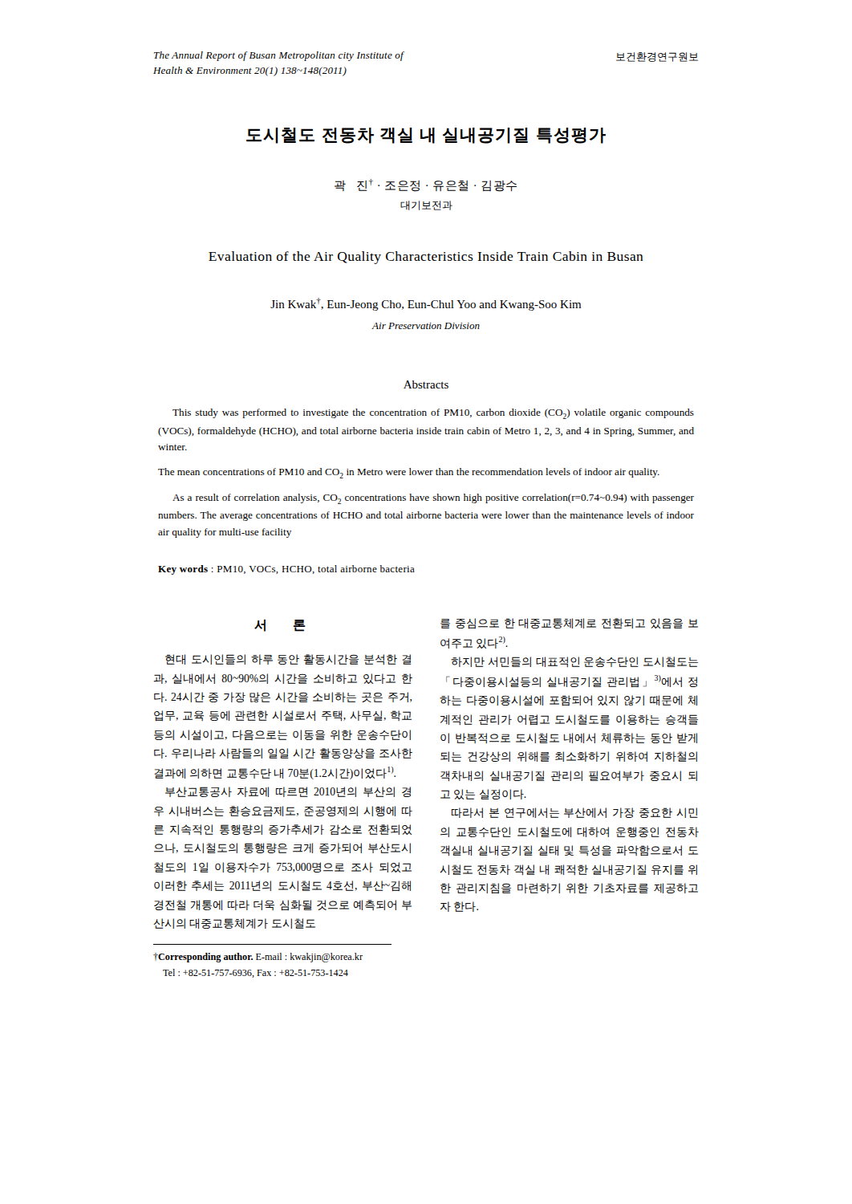The Annual Report of Busan Metropolitan city Institute of
Health & Environment 20(1) 138~148(2011)
보건환경연구원보
도시철도 전동차 객실 내 실내공기질 특성평가
곽 진† · 조은정 · 유은철 · 김광수
대기보전과
Evaluation of the Air Quality Characteristics Inside Train Cabin in Busan
Jin Kwak†, Eun-Jeong Cho, Eun-Chul Yoo and Kwang-Soo Kim
Air Preservation Division
Abstracts
This study was performed to investigate the concentration of PM10, carbon dioxide (CO2) volatile organic compounds (VOCs), formaldehyde (HCHO), and total airborne bacteria inside train cabin of Metro 1, 2, 3, and 4 in Spring, Summer, and winter.
The mean concentrations of PM10 and CO2 in Metro were lower than the recommendation levels of indoor air quality.
As a result of correlation analysis, CO2 concentrations have shown high positive correlation(r=0.74~0.94) with passenger numbers. The average concentrations of HCHO and total airborne bacteria were lower than the maintenance levels of indoor air quality for multi-use facility
Key words : PM10, VOCs, HCHO, total airborne bacteria
서 론
현대 도시인들의 하루 동안 활동시간을 분석한 결과, 실내에서 80~90%의 시간을 소비하고 있다고 한다. 24시간 중 가장 많은 시간을 소비하는 곳은 주거, 업무, 교육 등에 관련한 시설로서 주택, 사무실, 학교 등의 시설이고, 다음으로는 이동을 위한 운송수단이다. 우리나라 사람들의 일일 시간 활동양상을 조사한 결과에 의하면 교통수단 내 70분(1.2시간)이었다1).
부산교통공사 자료에 따르면 2010년의 부산의 경우 시내버스는 환승요금제도, 준공영제의 시행에 따른 지속적인 통행량의 증가추세가 감소로 전환되었으나, 도시철도의 통행량은 크게 증가되어 부산도시철도의 1일 이용자수가 753,000명으로 조사 되었고 이러한 추세는 2011년의 도시철도 4호선, 부산~김해 경전철 개통에 따라 더욱 심화될 것으로 예측되어 부산시의 대중교통체계가 도시철도
†Corresponding author. E-mail : kwakjin@korea.kr
Tel : +82-51-757-6936, Fax : +82-51-753-1424
를 중심으로 한 대중교통체계로 전환되고 있음을 보여주고 있다2).
하지만 서민들의 대표적인 운송수단인 도시철도는 「다중이용시설등의 실내공기질 관리법」3)에서 정하는 다중이용시설에 포함되어 있지 않기 때문에 체계적인 관리가 어렵고 도시철도를 이용하는 승객들이 반복적으로 도시철도 내에서 체류하는 동안 받게 되는 건강상의 위해를 최소화하기 위하여 지하철의 객차내의 실내공기질 관리의 필요여부가 중요시 되고 있는 실정이다.
따라서 본 연구에서는 부산에서 가장 중요한 시민의 교통수단인 도시철도에 대하여 운행중인 전동차 객실내 실내공기질 실태 및 특성을 파악함으로서 도시철도 전동차 객실 내 쾌적한 실내공기질 유지를 위한 관리지침을 마련하기 위한 기초자료를 제공하고자 한다.